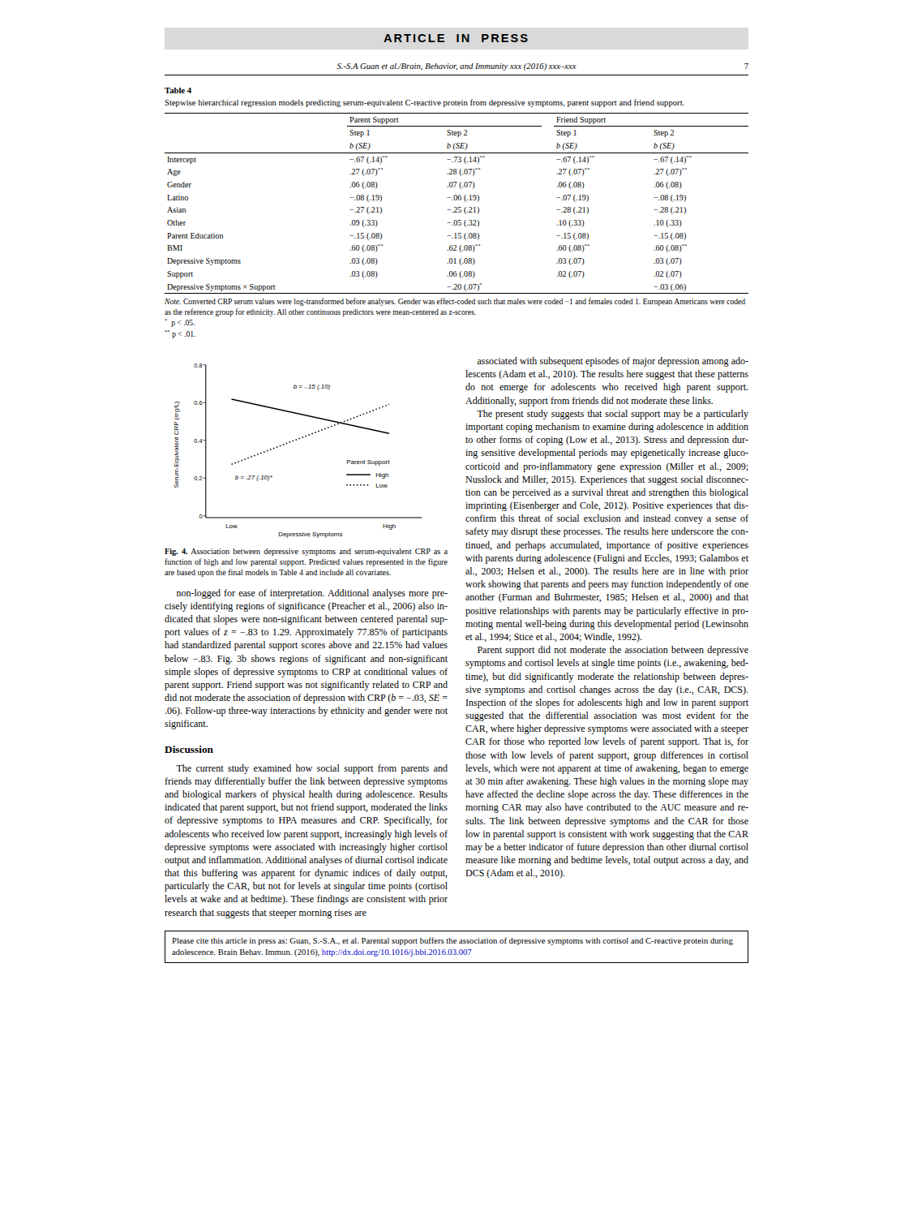ARTICLE IN PRESS
S.-S.A Guan et al./Brain, Behavior, and Immunity xxx (2016) xxx–xxx
7
Table 4
Stepwise hierarchical regression models predicting serum-equivalent C-reactive protein from depressive symptoms, parent support and friend support.
| | Parent Support | | Friend Support |
| --- | --- | --- | --- |
| | Step 1 | Step 2 | | Step 1 | Step 2 |
| | b (SE) | b (SE) | | b (SE) | b (SE) |
| Intercept | −.67 (.14) ** | −.73 (.14) ** | | −.67 (.14) ** | −.67 (.14) ** |
| Age | .27 (.07) ** | .28 (.07) ** | | .27 (.07) ** | .27 (.07) ** |
| Gender | .06 (.08) | .07 (.07) | | .06 (.08) | .06 (.08) |
| Latino | −.08 (.19) | −.06 (.19) | | −.07 (.19) | −.08 (.19) |
| Asian | −.27 (.21) | −.25 (.21) | | −.28 (.21) | −.28 (.21) |
| Other | .09 (.33) | −.05 (.32) | | .10 (.33) | .10 (.33) |
| Parent Education | −.15 (.08) | −.15 (.08) | | −.15 (.08) | −.15 (.08) |
| BMI | .60 (.08) ** | .62 (.08) ** | | .60 (.08) ** | .60 (.08) ** |
| Depressive Symptoms | .03 (.08) | .01 (.08) | | .03 (.07) | .03 (.07) |
| Support | .03 (.08) | .06 (.08) | | .02 (.07) | .02 (.07) |
| Depressive Symptoms × Support | | −.20 (.07) * | | | −.03 (.06) |
Note. Converted CRP serum values were log-transformed before analyses. Gender was effect-coded such that males were coded −1 and females coded 1. European Americans were coded as the reference group for ethnicity. All other continuous predictors were mean-centered as z-scores.
* p < .05.
** p < .01.
0.8 0.6 0.4 0.2 0 Serum-Equivalent CRP (mg/L) Low High Depressive Symptoms b = -.15 (.10) b = .27 (.10)* Parent Support High Low
Fig. 4. Association between depressive symptoms and serum-equivalent CRP as a function of high and low parental support. Predicted values represented in the figure are based upon the final models in Table 4 and include all covariates.
non-logged for ease of interpretation. Additional analyses more precisely identifying regions of significance (Preacher et al., 2006) also indicated that slopes were non-significant between centered parental support values of z = −.83 to 1.29. Approximately 77.85% of participants had standardized parental support scores above and 22.15% had values below −.83. Fig. 3b shows regions of significant and non-significant simple slopes of depressive symptoms to CRP at conditional values of parent support. Friend support was not significantly related to CRP and did not moderate the association of depression with CRP (b = −.03, SE = .06). Follow-up three-way interactions by ethnicity and gender were not significant.
Discussion
The current study examined how social support from parents and friends may differentially buffer the link between depressive symptoms and biological markers of physical health during adolescence. Results indicated that parent support, but not friend support, moderated the links of depressive symptoms to HPA measures and CRP. Specifically, for adolescents who received low parent support, increasingly high levels of depressive symptoms were associated with increasingly higher cortisol output and inflammation. Additional analyses of diurnal cortisol indicate that this buffering was apparent for dynamic indices of daily output, particularly the CAR, but not for levels at singular time points (cortisol levels at wake and at bedtime). These findings are consistent with prior research that suggests that steeper morning rises are
associated with subsequent episodes of major depression among adolescents (Adam et al., 2010). The results here suggest that these patterns do not emerge for adolescents who received high parent support. Additionally, support from friends did not moderate these links.
The present study suggests that social support may be a particularly important coping mechanism to examine during adolescence in addition to other forms of coping (Low et al., 2013). Stress and depression during sensitive developmental periods may epigenetically increase glucocorticoid and pro-inflammatory gene expression (Miller et al., 2009; Nusslock and Miller, 2015). Experiences that suggest social disconnection can be perceived as a survival threat and strengthen this biological imprinting (Eisenberger and Cole, 2012). Positive experiences that disconfirm this threat of social exclusion and instead convey a sense of safety may disrupt these processes. The results here underscore the continued, and perhaps accumulated, importance of positive experiences with parents during adolescence (Fuligni and Eccles, 1993; Galambos et al., 2003; Helsen et al., 2000). The results here are in line with prior work showing that parents and peers may function independently of one another (Furman and Buhrmester, 1985; Helsen et al., 2000) and that positive relationships with parents may be particularly effective in promoting mental well-being during this developmental period (Lewinsohn et al., 1994; Stice et al., 2004; Windle, 1992).
Parent support did not moderate the association between depressive symptoms and cortisol levels at single time points (i.e., awakening, bedtime), but did significantly moderate the relationship between depressive symptoms and cortisol changes across the day (i.e., CAR, DCS). Inspection of the slopes for adolescents high and low in parent support suggested that the differential association was most evident for the CAR, where higher depressive symptoms were associated with a steeper CAR for those who reported low levels of parent support. That is, for those with low levels of parent support, group differences in cortisol levels, which were not apparent at time of awakening, began to emerge at 30 min after awakening. These high values in the morning slope may have affected the decline slope across the day. These differences in the morning CAR may also have contributed to the AUC measure and results. The link between depressive symptoms and the CAR for those low in parental support is consistent with work suggesting that the CAR may be a better indicator of future depression than other diurnal cortisol measure like morning and bedtime levels, total output across a day, and DCS (Adam et al., 2010).
Please cite this article in press as: Guan, S.-S.A., et al. Parental support buffers the association of depressive symptoms with cortisol and C-reactive protein during adolescence. Brain Behav. Immun. (2016), http://dx.doi.org/10.1016/j.bbi.2016.03.007